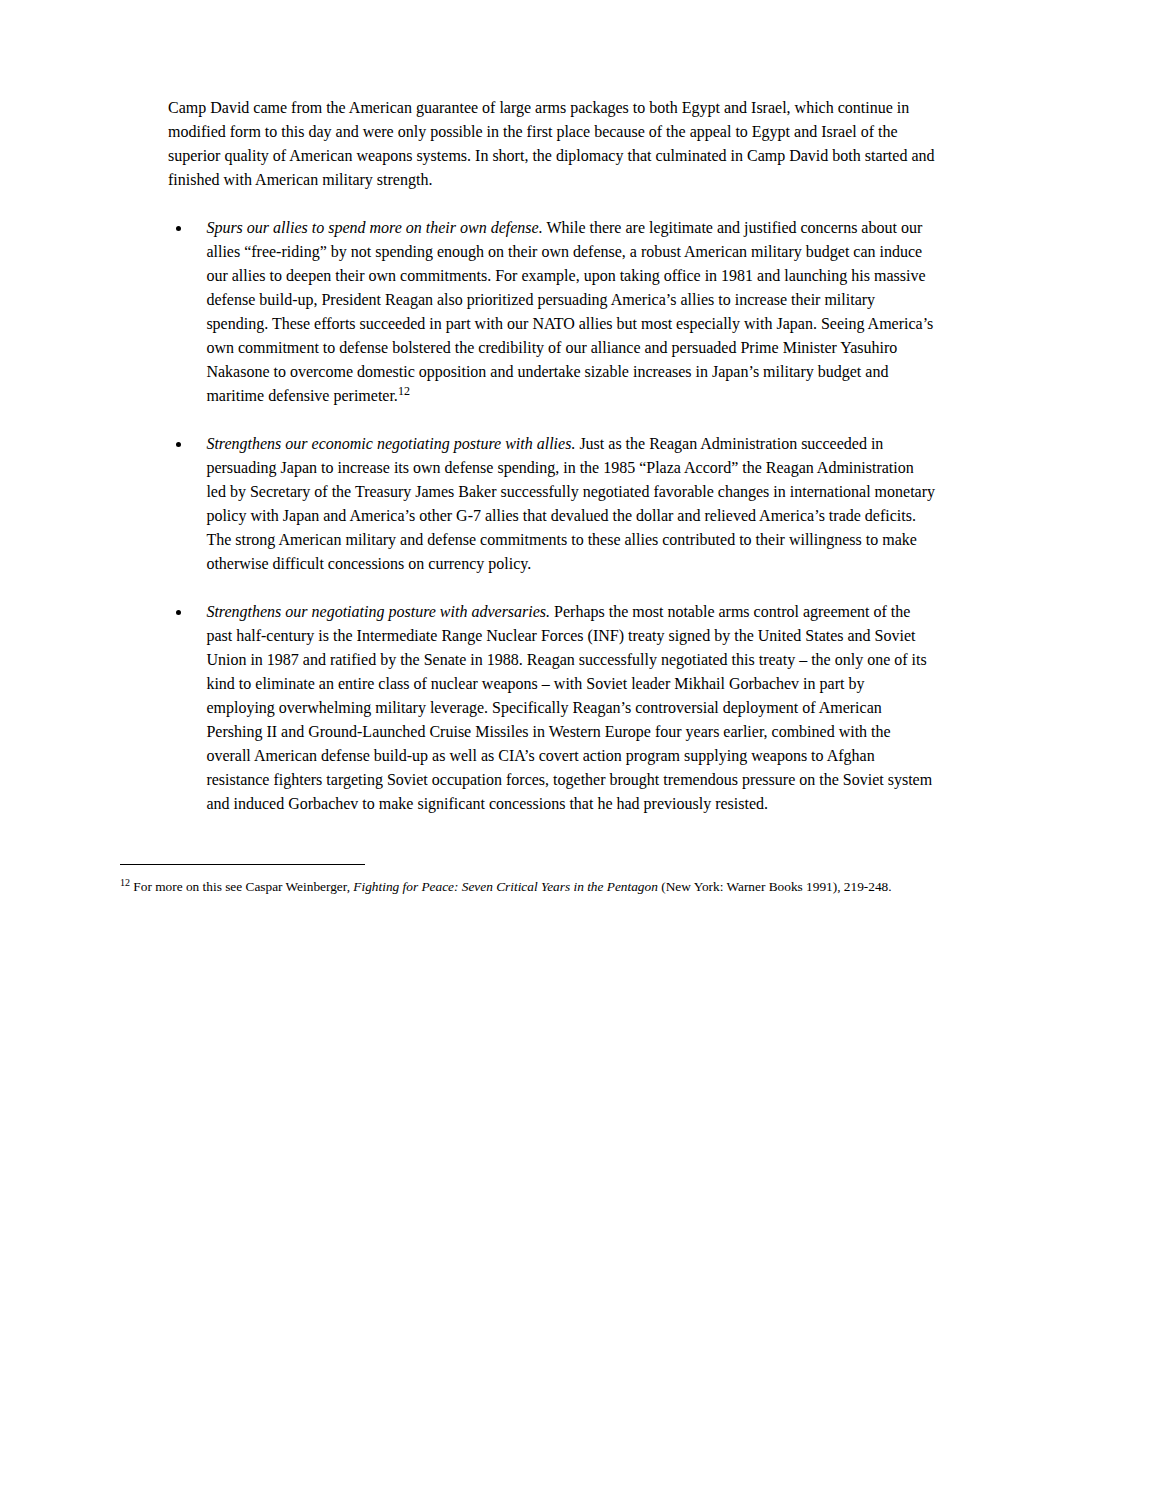Camp David came from the American guarantee of large arms packages to both Egypt and Israel, which continue in modified form to this day and were only possible in the first place because of the appeal to Egypt and Israel of the superior quality of American weapons systems. In short, the diplomacy that culminated in Camp David both started and finished with American military strength.
Spurs our allies to spend more on their own defense. While there are legitimate and justified concerns about our allies “free-riding” by not spending enough on their own defense, a robust American military budget can induce our allies to deepen their own commitments. For example, upon taking office in 1981 and launching his massive defense build-up, President Reagan also prioritized persuading America’s allies to increase their military spending. These efforts succeeded in part with our NATO allies but most especially with Japan. Seeing America’s own commitment to defense bolstered the credibility of our alliance and persuaded Prime Minister Yasuhiro Nakasone to overcome domestic opposition and undertake sizable increases in Japan’s military budget and maritime defensive perimeter.12
Strengthens our economic negotiating posture with allies. Just as the Reagan Administration succeeded in persuading Japan to increase its own defense spending, in the 1985 “Plaza Accord” the Reagan Administration led by Secretary of the Treasury James Baker successfully negotiated favorable changes in international monetary policy with Japan and America’s other G-7 allies that devalued the dollar and relieved America’s trade deficits. The strong American military and defense commitments to these allies contributed to their willingness to make otherwise difficult concessions on currency policy.
Strengthens our negotiating posture with adversaries. Perhaps the most notable arms control agreement of the past half-century is the Intermediate Range Nuclear Forces (INF) treaty signed by the United States and Soviet Union in 1987 and ratified by the Senate in 1988. Reagan successfully negotiated this treaty – the only one of its kind to eliminate an entire class of nuclear weapons – with Soviet leader Mikhail Gorbachev in part by employing overwhelming military leverage. Specifically Reagan’s controversial deployment of American Pershing II and Ground-Launched Cruise Missiles in Western Europe four years earlier, combined with the overall American defense build-up as well as CIA’s covert action program supplying weapons to Afghan resistance fighters targeting Soviet occupation forces, together brought tremendous pressure on the Soviet system and induced Gorbachev to make significant concessions that he had previously resisted.
12 For more on this see Caspar Weinberger, Fighting for Peace: Seven Critical Years in the Pentagon (New York: Warner Books 1991), 219-248.